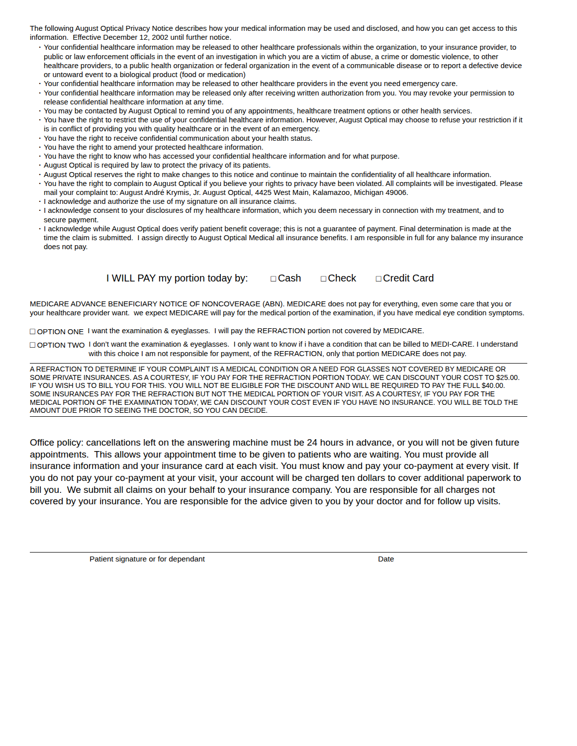The following August Optical Privacy Notice describes how your medical information may be used and disclosed, and how you can get access to this information. Effective December 12, 2002 until further notice.
Your confidential healthcare information may be released to other healthcare professionals within the organization, to your insurance provider, to public or law enforcement officials in the event of an investigation in which you are a victim of abuse, a crime or domestic violence, to other healthcare providers, to a public health organization or federal organization in the event of a communicable disease or to report a defective device or untoward event to a biological product (food or medication)
Your confidential healthcare information may be released to other healthcare providers in the event you need emergency care.
Your confidential healthcare information may be released only after receiving written authorization from you. You may revoke your permission to release confidential healthcare information at any time.
You may be contacted by August Optical to remind you of any appointments, healthcare treatment options or other health services.
You have the right to restrict the use of your confidential healthcare information. However, August Optical may choose to refuse your restriction if it is in conflict of providing you with quality healthcare or in the event of an emergency.
You have the right to receive confidential communication about your health status.
You have the right to amend your protected healthcare information.
You have the right to know who has accessed your confidential healthcare information and for what purpose.
August Optical is required by law to protect the privacy of its patients.
August Optical reserves the right to make changes to this notice and continue to maintain the confidentiality of all healthcare information.
You have the right to complain to August Optical if you believe your rights to privacy have been violated. All complaints will be investigated. Please mail your complaint to: August André Krymis, Jr. August Optical, 4425 West Main, Kalamazoo, Michigan 49006.
I acknowledge and authorize the use of my signature on all insurance claims.
I acknowledge consent to your disclosures of my healthcare information, which you deem necessary in connection with my treatment, and to secure payment.
I acknowledge while August Optical does verify patient benefit coverage; this is not a guarantee of payment. Final determination is made at the time the claim is submitted. I assign directly to August Optical Medical all insurance benefits. I am responsible in full for any balance my insurance does not pay.
I WILL PAY my portion today by: Cash Check Credit Card
MEDICARE ADVANCE BENEFICIARY NOTICE OF NONCOVERAGE (ABN). MEDICARE does not pay for everything, even some care that you or your healthcare provider want. we expect MEDICARE will pay for the medical portion of the examination, if you have medical eye condition symptoms.
OPTION ONE I want the examination & eyeglasses. I will pay the REFRACTION portion not covered by MEDICARE.
OPTION TWO I don’t want the examination & eyeglasses. I only want to know if i have a condition that can be billed to MEDI-CARE. I understand with this choice I am not responsible for payment, of the REFRACTION, only that portion MEDICARE does not pay.
A REFRACTION TO DETERMINE IF YOUR COMPLAINT IS A MEDICAL CONDITION OR A NEED FOR GLASSES NOT COVERED BY MEDICARE OR SOME PRIVATE INSURANCES. AS A COURTESY, IF YOU PAY FOR THE REFRACTION PORTION TODAY. WE CAN DISCOUNT YOUR COST TO $25.00. IF YOU WISH US TO BILL YOU FOR THIS. YOU WILL NOT BE ELIGIBLE FOR THE DISCOUNT AND WILL BE REQUIRED TO PAY THE FULL $40.00. SOME INSURANCES PAY FOR THE REFRACTION BUT NOT THE MEDICAL PORTION OF YOUR VISIT. AS A COURTESY, IF YOU PAY FOR THE MEDICAL PORTION OF THE EXAMINATION TODAY, WE CAN DISCOUNT YOUR COST EVEN IF YOU HAVE NO INSURANCE. YOU WILL BE TOLD THE AMOUNT DUE PRIOR TO SEEING THE DOCTOR, SO YOU CAN DECIDE.
Office policy: cancellations left on the answering machine must be 24 hours in advance, or you will not be given future appointments. This allows your appointment time to be given to patients who are waiting. You must provide all insurance information and your insurance card at each visit. You must know and pay your co-payment at every visit. If you do not pay your co-payment at your visit, your account will be charged ten dollars to cover additional paperwork to bill you. We submit all claims on your behalf to your insurance company. You are responsible for all charges not covered by your insurance. You are responsible for the advice given to you by your doctor and for follow up visits.
Patient signature or for dependant Date